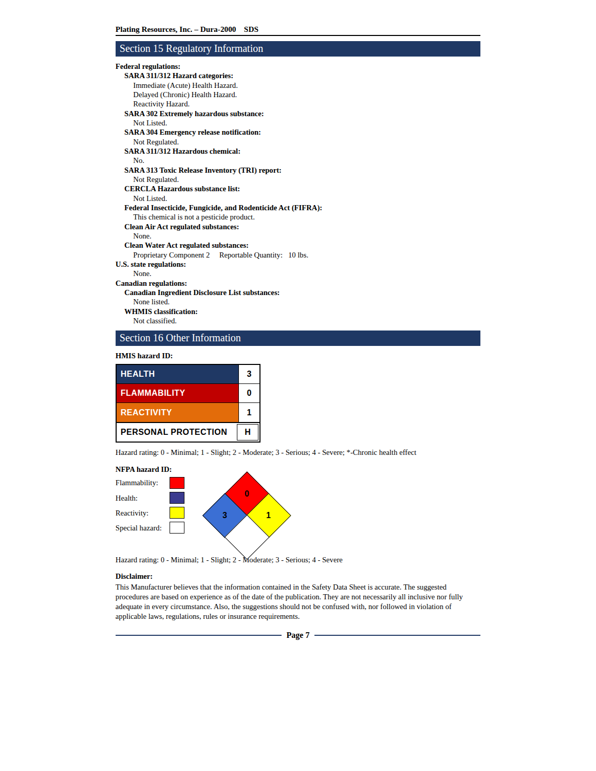Plating Resources, Inc. – Dura-2000 SDS
Section 15 Regulatory Information
Federal regulations:
SARA 311/312 Hazard categories:
Immediate (Acute) Health Hazard.
Delayed (Chronic) Health Hazard.
Reactivity Hazard.
SARA 302 Extremely hazardous substance:
Not Listed.
SARA 304 Emergency release notification:
Not Regulated.
SARA 311/312 Hazardous chemical:
No.
SARA 313 Toxic Release Inventory (TRI) report:
Not Regulated.
CERCLA Hazardous substance list:
Not Listed.
Federal Insecticide, Fungicide, and Rodenticide Act (FIFRA):
This chemical is not a pesticide product.
Clean Air Act regulated substances:
None.
Clean Water Act regulated substances:
Proprietary Component 2 Reportable Quantity: 10 lbs.
U.S. state regulations:
None.
Canadian regulations:
Canadian Ingredient Disclosure List substances:
None listed.
WHMIS classification:
Not classified.
Section 16 Other Information
HMIS hazard ID:
HEALTH
3
FLAMMABILITY
0
REACTIVITY
1
PERSONAL PROTECTION
H
Hazard rating: 0 - Minimal; 1 - Slight; 2 - Moderate; 3 - Serious; 4 - Severe; *-Chronic health effect
NFPA hazard ID:
Flammability:
Health:
Reactivity:
Special hazard:
0
3
1
Hazard rating: 0 - Minimal; 1 - Slight; 2 - Moderate; 3 - Serious; 4 - Severe
Disclaimer:
This Manufacturer believes that the information contained in the Safety Data Sheet is accurate. The suggested procedures are based on experience as of the date of the publication. They are not necessarily all inclusive nor fully adequate in every circumstance. Also, the suggestions should not be confused with, nor followed in violation of applicable laws, regulations, rules or insurance requirements.
Page 7